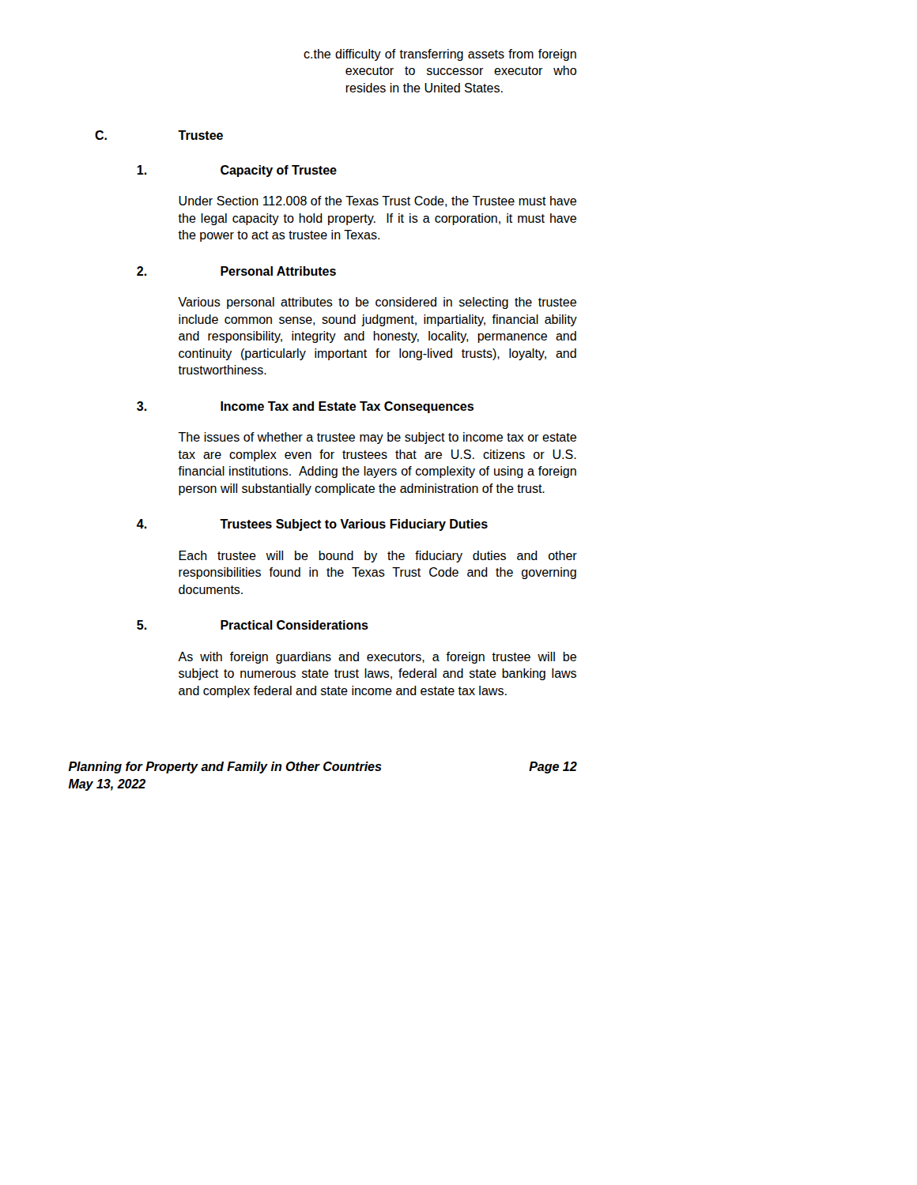c. the difficulty of transferring assets from foreign executor to successor executor who resides in the United States.
C. Trustee
1. Capacity of Trustee
Under Section 112.008 of the Texas Trust Code, the Trustee must have the legal capacity to hold property. If it is a corporation, it must have the power to act as trustee in Texas.
2. Personal Attributes
Various personal attributes to be considered in selecting the trustee include common sense, sound judgment, impartiality, financial ability and responsibility, integrity and honesty, locality, permanence and continuity (particularly important for long-lived trusts), loyalty, and trustworthiness.
3. Income Tax and Estate Tax Consequences
The issues of whether a trustee may be subject to income tax or estate tax are complex even for trustees that are U.S. citizens or U.S. financial institutions. Adding the layers of complexity of using a foreign person will substantially complicate the administration of the trust.
4. Trustees Subject to Various Fiduciary Duties
Each trustee will be bound by the fiduciary duties and other responsibilities found in the Texas Trust Code and the governing documents.
5. Practical Considerations
As with foreign guardians and executors, a foreign trustee will be subject to numerous state trust laws, federal and state banking laws and complex federal and state income and estate tax laws.
Planning for Property and Family in Other Countries Page 12 May 13, 2022